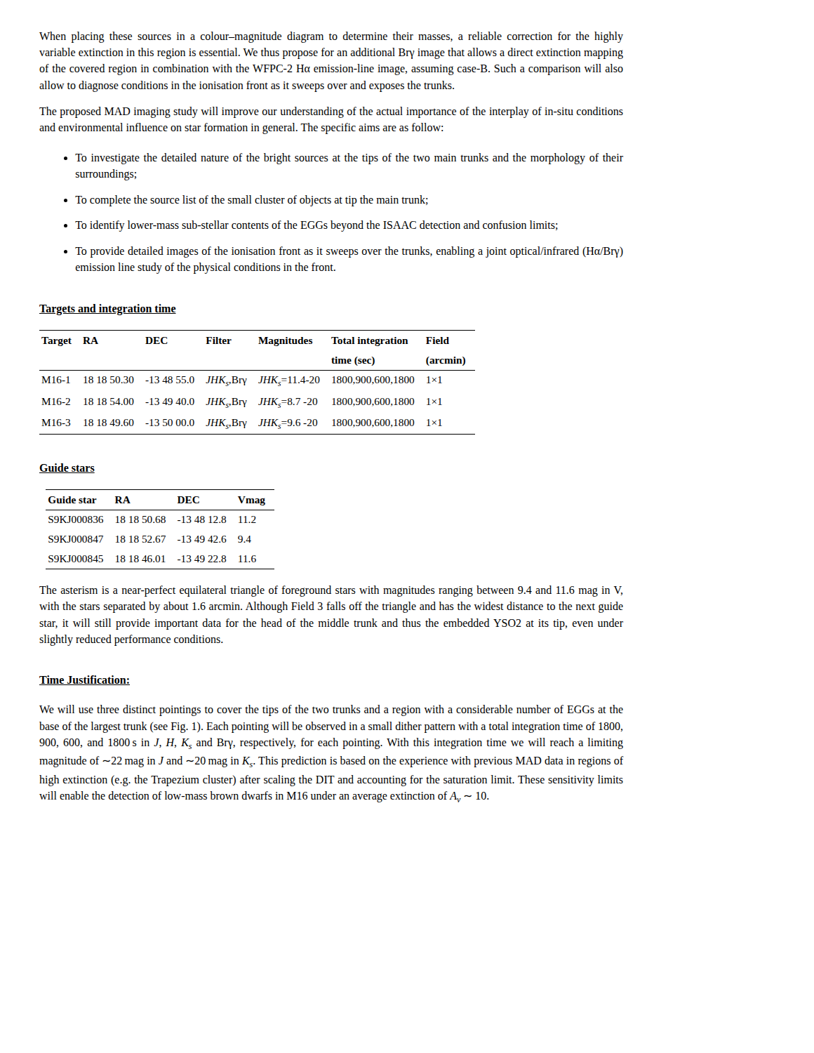When placing these sources in a colour–magnitude diagram to determine their masses, a reliable correction for the highly variable extinction in this region is essential. We thus propose for an additional Brγ image that allows a direct extinction mapping of the covered region in combination with the WFPC-2 Hα emission-line image, assuming case-B. Such a comparison will also allow to diagnose conditions in the ionisation front as it sweeps over and exposes the trunks.
The proposed MAD imaging study will improve our understanding of the actual importance of the interplay of in-situ conditions and environmental influence on star formation in general. The specific aims are as follow:
To investigate the detailed nature of the bright sources at the tips of the two main trunks and the morphology of their surroundings;
To complete the source list of the small cluster of objects at tip the main trunk;
To identify lower-mass sub-stellar contents of the EGGs beyond the ISAAC detection and confusion limits;
To provide detailed images of the ionisation front as it sweeps over the trunks, enabling a joint optical/infrared (Hα/Brγ) emission line study of the physical conditions in the front.
Targets and integration time
| Target | RA | DEC | Filter | Magnitudes | Total integration | Field |
| --- | --- | --- | --- | --- | --- | --- |
| | | | | | time (sec) | (arcmin) |
| M16-1 | 18 18 50.30 | -13 48 55.0 | JHK s ,Brγ | JHK s =11.4-20 | 1800,900,600,1800 | 1×1 |
| M16-2 | 18 18 54.00 | -13 49 40.0 | JHK s ,Brγ | JHK s =8.7 -20 | 1800,900,600,1800 | 1×1 |
| M16-3 | 18 18 49.60 | -13 50 00.0 | JHK s ,Brγ | JHK s =9.6 -20 | 1800,900,600,1800 | 1×1 |
Guide stars
| Guide star | RA | DEC | Vmag |
| --- | --- | --- | --- |
| S9KJ000836 | 18 18 50.68 | -13 48 12.8 | 11.2 |
| S9KJ000847 | 18 18 52.67 | -13 49 42.6 | 9.4 |
| S9KJ000845 | 18 18 46.01 | -13 49 22.8 | 11.6 |
The asterism is a near-perfect equilateral triangle of foreground stars with magnitudes ranging between 9.4 and 11.6 mag in V, with the stars separated by about 1.6 arcmin. Although Field 3 falls off the triangle and has the widest distance to the next guide star, it will still provide important data for the head of the middle trunk and thus the embedded YSO2 at its tip, even under slightly reduced performance conditions.
Time Justification:
We will use three distinct pointings to cover the tips of the two trunks and a region with a considerable number of EGGs at the base of the largest trunk (see Fig. 1). Each pointing will be observed in a small dither pattern with a total integration time of 1800, 900, 600, and 1800 s in J, H, Ks and Brγ, respectively, for each pointing. With this integration time we will reach a limiting magnitude of ∼22 mag in J and ∼20 mag in Ks. This prediction is based on the experience with previous MAD data in regions of high extinction (e.g. the Trapezium cluster) after scaling the DIT and accounting for the saturation limit. These sensitivity limits will enable the detection of low-mass brown dwarfs in M16 under an average extinction of Av ∼ 10.